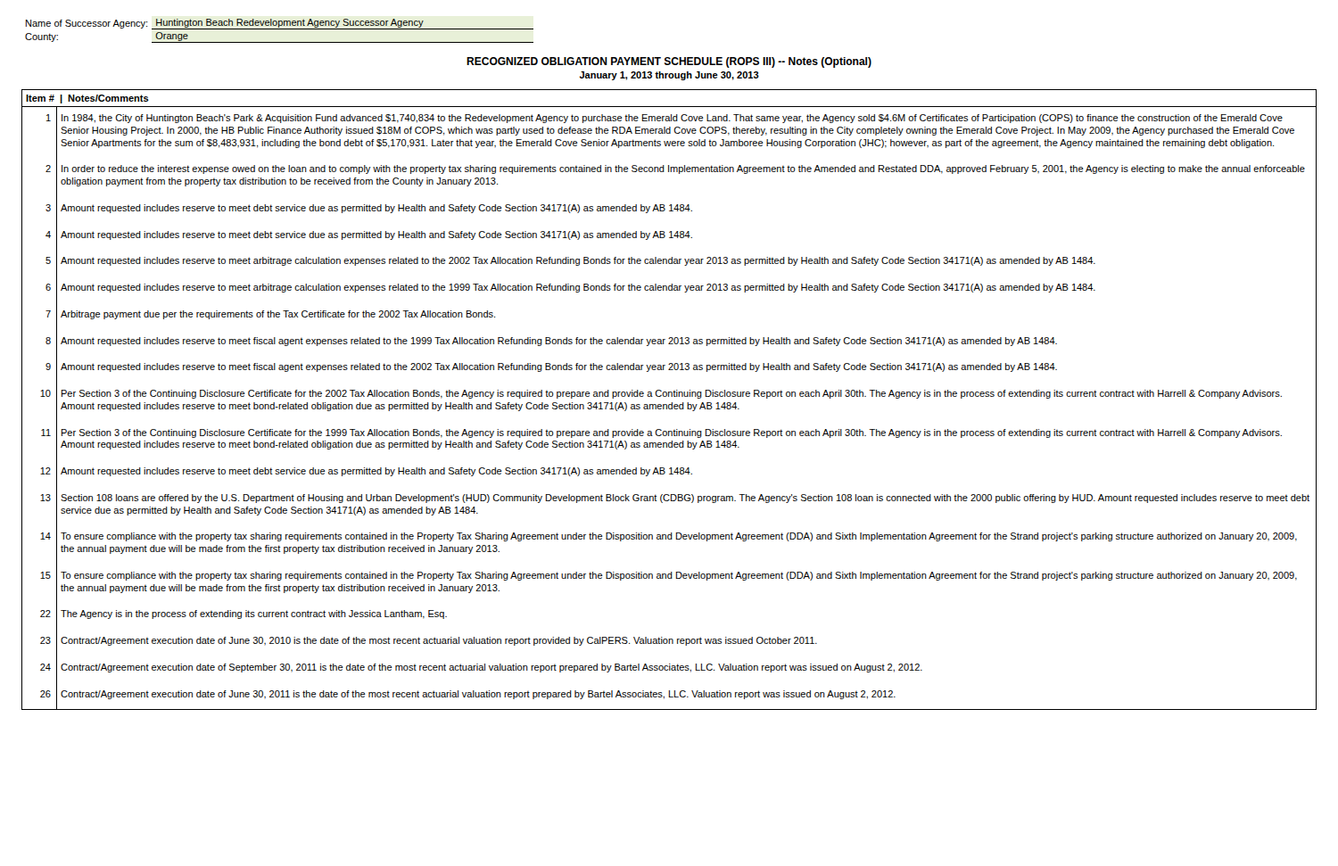| Name of Successor Agency: | Huntington Beach Redevelopment Agency Successor Agency |
| County: | Orange |
RECOGNIZED OBLIGATION PAYMENT SCHEDULE (ROPS III) -- Notes (Optional)
January 1, 2013 through June 30, 2013
| Item # / Notes/Comments |
| --- |
| 1 | In 1984, the City of Huntington Beach's Park & Acquisition Fund advanced $1,740,834 to the Redevelopment Agency to purchase the Emerald Cove Land. That same year, the Agency sold $4.6M of Certificates of Participation (COPS) to finance the construction of the Emerald Cove Senior Housing Project. In 2000, the HB Public Finance Authority issued $18M of COPS, which was partly used to defease the RDA Emerald Cove COPS, thereby, resulting in the City completely owning the Emerald Cove Project. In May 2009, the Agency purchased the Emerald Cove Senior Apartments for the sum of $8,483,931, including the bond debt of $5,170,931. Later that year, the Emerald Cove Senior Apartments were sold to Jamboree Housing Corporation (JHC); however, as part of the agreement, the Agency maintained the remaining debt obligation. |
| 2 | In order to reduce the interest expense owed on the loan and to comply with the property tax sharing requirements contained in the Second Implementation Agreement to the Amended and Restated DDA, approved February 5, 2001, the Agency is electing to make the annual enforceable obligation payment from the property tax distribution to be received from the County in January 2013. |
| 3 | Amount requested includes reserve to meet debt service due as permitted by Health and Safety Code Section 34171(A) as amended by AB 1484. |
| 4 | Amount requested includes reserve to meet debt service due as permitted by Health and Safety Code Section 34171(A) as amended by AB 1484. |
| 5 | Amount requested includes reserve to meet arbitrage calculation expenses related to the 2002 Tax Allocation Refunding Bonds for the calendar year 2013 as permitted by Health and Safety Code Section 34171(A) as amended by AB 1484. |
| 6 | Amount requested includes reserve to meet arbitrage calculation expenses related to the 1999 Tax Allocation Refunding Bonds for the calendar year 2013 as permitted by Health and Safety Code Section 34171(A) as amended by AB 1484. |
| 7 | Arbitrage payment due per the requirements of the Tax Certificate for the 2002 Tax Allocation Bonds. |
| 8 | Amount requested includes reserve to meet fiscal agent expenses related to the 1999 Tax Allocation Refunding Bonds for the calendar year 2013 as permitted by Health and Safety Code Section 34171(A) as amended by AB 1484. |
| 9 | Amount requested includes reserve to meet fiscal agent expenses related to the 2002 Tax Allocation Refunding Bonds for the calendar year 2013 as permitted by Health and Safety Code Section 34171(A) as amended by AB 1484. |
| 10 | Per Section 3 of the Continuing Disclosure Certificate for the 2002 Tax Allocation Bonds, the Agency is required to prepare and provide a Continuing Disclosure Report on each April 30th. The Agency is in the process of extending its current contract with Harrell & Company Advisors. Amount requested includes reserve to meet bond-related obligation due as permitted by Health and Safety Code Section 34171(A) as amended by AB 1484. |
| 11 | Per Section 3 of the Continuing Disclosure Certificate for the 1999 Tax Allocation Bonds, the Agency is required to prepare and provide a Continuing Disclosure Report on each April 30th. The Agency is in the process of extending its current contract with Harrell & Company Advisors. Amount requested includes reserve to meet bond-related obligation due as permitted by Health and Safety Code Section 34171(A) as amended by AB 1484. |
| 12 | Amount requested includes reserve to meet debt service due as permitted by Health and Safety Code Section 34171(A) as amended by AB 1484. |
| 13 | Section 108 loans are offered by the U.S. Department of Housing and Urban Development's (HUD) Community Development Block Grant (CDBG) program. The Agency's Section 108 loan is connected with the 2000 public offering by HUD. Amount requested includes reserve to meet debt service due as permitted by Health and Safety Code Section 34171(A) as amended by AB 1484. |
| 14 | To ensure compliance with the property tax sharing requirements contained in the Property Tax Sharing Agreement under the Disposition and Development Agreement (DDA) and Sixth Implementation Agreement for the Strand project's parking structure authorized on January 20, 2009, the annual payment due will be made from the first property tax distribution received in January 2013. |
| 15 | To ensure compliance with the property tax sharing requirements contained in the Property Tax Sharing Agreement under the Disposition and Development Agreement (DDA) and Sixth Implementation Agreement for the Strand project's parking structure authorized on January 20, 2009, the annual payment due will be made from the first property tax distribution received in January 2013. |
| 22 | The Agency is in the process of extending its current contract with Jessica Lantham, Esq. |
| 23 | Contract/Agreement execution date of June 30, 2010 is the date of the most recent actuarial valuation report provided by CalPERS. Valuation report was issued October 2011. |
| 24 | Contract/Agreement execution date of September 30, 2011 is the date of the most recent actuarial valuation report prepared by Bartel Associates, LLC. Valuation report was issued on August 2, 2012. |
| 26 | Contract/Agreement execution date of June 30, 2011 is the date of the most recent actuarial valuation report prepared by Bartel Associates, LLC. Valuation report was issued on August 2, 2012. |